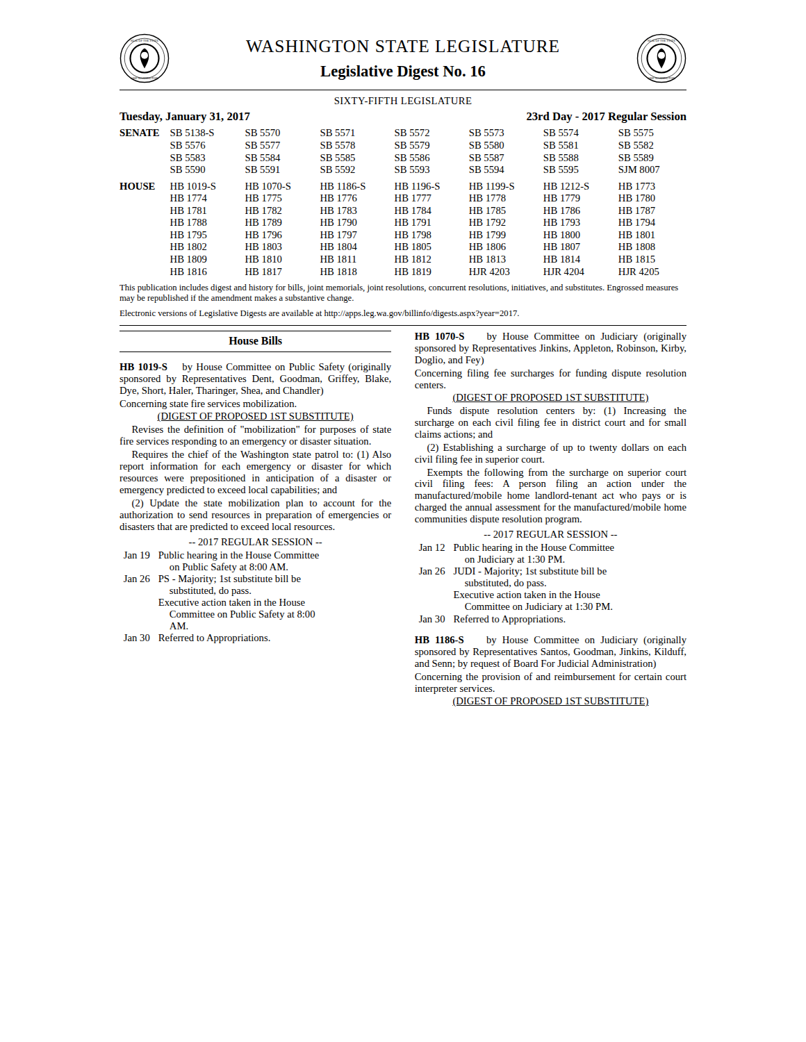SEAL OF THE STATE 1889 WASHINGTON
WASHINGTON STATE LEGISLATURE
Legislative Digest No. 16
SEAL OF THE STATE 1889 WASHINGTON
SIXTY-FIFTH LEGISLATURE
Tuesday, January 31, 2017 23rd Day - 2017 Regular Session
| SENATE | SB 5138-S | SB 5570 | SB 5571 | SB 5572 | SB 5573 | SB 5574 | SB 5575 |
| | SB 5576 | SB 5577 | SB 5578 | SB 5579 | SB 5580 | SB 5581 | SB 5582 |
| | SB 5583 | SB 5584 | SB 5585 | SB 5586 | SB 5587 | SB 5588 | SB 5589 |
| | SB 5590 | SB 5591 | SB 5592 | SB 5593 | SB 5594 | SB 5595 | SJM 8007 |
| HOUSE | HB 1019-S | HB 1070-S | HB 1186-S | HB 1196-S | HB 1199-S | HB 1212-S | HB 1773 |
| | HB 1774 | HB 1775 | HB 1776 | HB 1777 | HB 1778 | HB 1779 | HB 1780 |
| | HB 1781 | HB 1782 | HB 1783 | HB 1784 | HB 1785 | HB 1786 | HB 1787 |
| | HB 1788 | HB 1789 | HB 1790 | HB 1791 | HB 1792 | HB 1793 | HB 1794 |
| | HB 1795 | HB 1796 | HB 1797 | HB 1798 | HB 1799 | HB 1800 | HB 1801 |
| | HB 1802 | HB 1803 | HB 1804 | HB 1805 | HB 1806 | HB 1807 | HB 1808 |
| | HB 1809 | HB 1810 | HB 1811 | HB 1812 | HB 1813 | HB 1814 | HB 1815 |
| | HB 1816 | HB 1817 | HB 1818 | HB 1819 | HJR 4203 | HJR 4204 | HJR 4205 |
This publication includes digest and history for bills, joint memorials, joint resolutions, concurrent resolutions, initiatives, and substitutes. Engrossed measures may be republished if the amendment makes a substantive change.
Electronic versions of Legislative Digests are available at http://apps.leg.wa.gov/billinfo/digests.aspx?year=2017.
House Bills
HB 1019-S by House Committee on Public Safety (originally sponsored by Representatives Dent, Goodman, Griffey, Blake, Dye, Short, Haler, Tharinger, Shea, and Chandler)
Concerning state fire services mobilization.
(DIGEST OF PROPOSED 1ST SUBSTITUTE)
Revises the definition of "mobilization" for purposes of state fire services responding to an emergency or disaster situation.
Requires the chief of the Washington state patrol to: (1) Also report information for each emergency or disaster for which resources were prepositioned in anticipation of a disaster or emergency predicted to exceed local capabilities; and
(2) Update the state mobilization plan to account for the authorization to send resources in preparation of emergencies or disasters that are predicted to exceed local resources.
-- 2017 REGULAR SESSION --
| Jan 19 | Public hearing in the House Committee on Public Safety at 8:00 AM. |
| Jan 26 | PS - Majority; 1st substitute bill be substituted, do pass. Executive action taken in the House Committee on Public Safety at 8:00 AM. |
| Jan 30 | Referred to Appropriations. |
HB 1070-S by House Committee on Judiciary (originally sponsored by Representatives Jinkins, Appleton, Robinson, Kirby, Doglio, and Fey)
Concerning filing fee surcharges for funding dispute resolution centers.
(DIGEST OF PROPOSED 1ST SUBSTITUTE)
Funds dispute resolution centers by: (1) Increasing the surcharge on each civil filing fee in district court and for small claims actions; and
(2) Establishing a surcharge of up to twenty dollars on each civil filing fee in superior court.
Exempts the following from the surcharge on superior court civil filing fees: A person filing an action under the manufactured/mobile home landlord-tenant act who pays or is charged the annual assessment for the manufactured/mobile home communities dispute resolution program.
-- 2017 REGULAR SESSION --
| Jan 12 | Public hearing in the House Committee on Judiciary at 1:30 PM. |
| Jan 26 | JUDI - Majority; 1st substitute bill be substituted, do pass. Executive action taken in the House Committee on Judiciary at 1:30 PM. |
| Jan 30 | Referred to Appropriations. |
HB 1186-S by House Committee on Judiciary (originally sponsored by Representatives Santos, Goodman, Jinkins, Kilduff, and Senn; by request of Board For Judicial Administration)
Concerning the provision of and reimbursement for certain court interpreter services.
(DIGEST OF PROPOSED 1ST SUBSTITUTE)